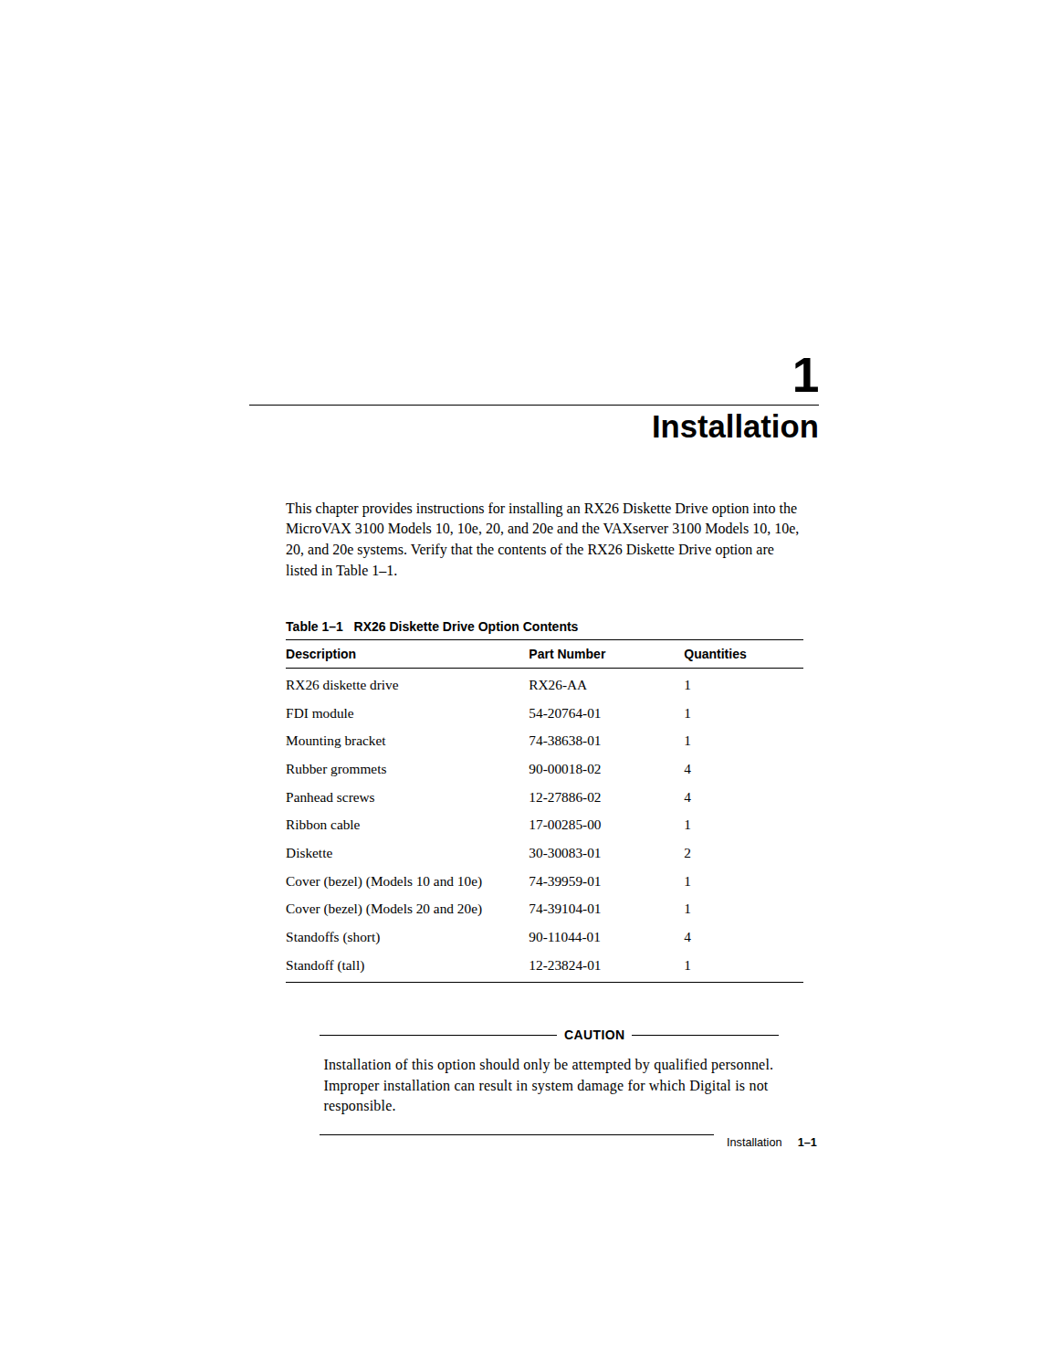1
Installation
This chapter provides instructions for installing an RX26 Diskette Drive option into the MicroVAX 3100 Models 10, 10e, 20, and 20e and the VAXserver 3100 Models 10, 10e, 20, and 20e systems. Verify that the contents of the RX26 Diskette Drive option are listed in Table 1–1.
Table 1–1 RX26 Diskette Drive Option Contents
| Description | Part Number | Quantities |
| --- | --- | --- |
| RX26 diskette drive | RX26-AA | 1 |
| FDI module | 54-20764-01 | 1 |
| Mounting bracket | 74-38638-01 | 1 |
| Rubber grommets | 90-00018-02 | 4 |
| Panhead screws | 12-27886-02 | 4 |
| Ribbon cable | 17-00285-00 | 1 |
| Diskette | 30-30083-01 | 2 |
| Cover (bezel) (Models 10 and 10e) | 74-39959-01 | 1 |
| Cover (bezel) (Models 20 and 20e) | 74-39104-01 | 1 |
| Standoffs (short) | 90-11044-01 | 4 |
| Standoff (tall) | 12-23824-01 | 1 |
CAUTION
Installation of this option should only be attempted by qualified personnel. Improper installation can result in system damage for which Digital is not responsible.
Installation 1–1